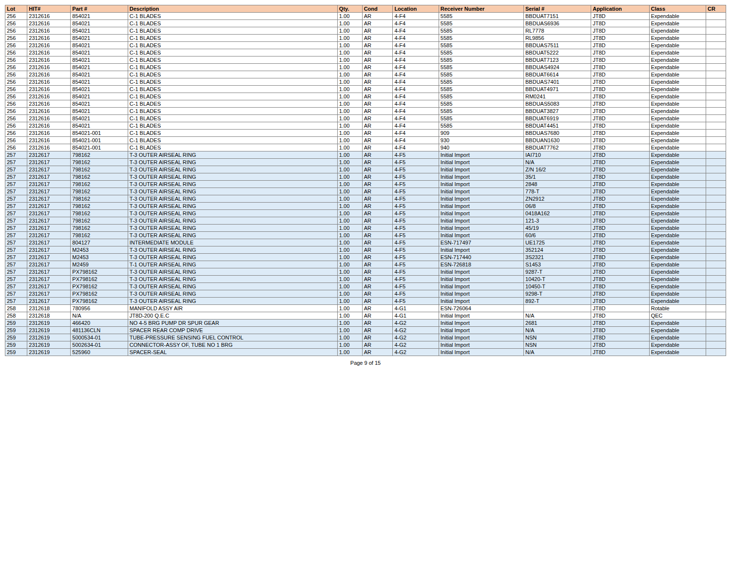| Lot | HIT# | Part # | Description | Qty. | Cond | Location | Receiver Number | Serial # | Application | Class | CR |
| --- | --- | --- | --- | --- | --- | --- | --- | --- | --- | --- | --- |
| 256 | 2312616 | 854021 | C-1 BLADES | 1.00 | AR | 4-F4 | 5585 | BBDUAT7151 | JT8D | Expendable | |
| 256 | 2312616 | 854021 | C-1 BLADES | 1.00 | AR | 4-F4 | 5585 | BBDUAS6936 | JT8D | Expendable | |
| 256 | 2312616 | 854021 | C-1 BLADES | 1.00 | AR | 4-F4 | 5585 | RL7778 | JT8D | Expendable | |
| 256 | 2312616 | 854021 | C-1 BLADES | 1.00 | AR | 4-F4 | 5585 | RL9856 | JT8D | Expendable | |
| 256 | 2312616 | 854021 | C-1 BLADES | 1.00 | AR | 4-F4 | 5585 | BBDUAS7511 | JT8D | Expendable | |
| 256 | 2312616 | 854021 | C-1 BLADES | 1.00 | AR | 4-F4 | 5585 | BBDUAT5222 | JT8D | Expendable | |
| 256 | 2312616 | 854021 | C-1 BLADES | 1.00 | AR | 4-F4 | 5585 | BBDUAT7123 | JT8D | Expendable | |
| 256 | 2312616 | 854021 | C-1 BLADES | 1.00 | AR | 4-F4 | 5585 | BBDUAS4924 | JT8D | Expendable | |
| 256 | 2312616 | 854021 | C-1 BLADES | 1.00 | AR | 4-F4 | 5585 | BBDUAT6614 | JT8D | Expendable | |
| 256 | 2312616 | 854021 | C-1 BLADES | 1.00 | AR | 4-F4 | 5585 | BBDUAS7401 | JT8D | Expendable | |
| 256 | 2312616 | 854021 | C-1 BLADES | 1.00 | AR | 4-F4 | 5585 | BBDUAT4971 | JT8D | Expendable | |
| 256 | 2312616 | 854021 | C-1 BLADES | 1.00 | AR | 4-F4 | 5585 | RM0241 | JT8D | Expendable | |
| 256 | 2312616 | 854021 | C-1 BLADES | 1.00 | AR | 4-F4 | 5585 | BBDUAS5083 | JT8D | Expendable | |
| 256 | 2312616 | 854021 | C-1 BLADES | 1.00 | AR | 4-F4 | 5585 | BBDUAT3827 | JT8D | Expendable | |
| 256 | 2312616 | 854021 | C-1 BLADES | 1.00 | AR | 4-F4 | 5585 | BBDUAT6919 | JT8D | Expendable | |
| 256 | 2312616 | 854021 | C-1 BLADES | 1.00 | AR | 4-F4 | 5585 | BBDUAT4451 | JT8D | Expendable | |
| 256 | 2312616 | 854021-001 | C-1 BLADES | 1.00 | AR | 4-F4 | 909 | BBDUAS7680 | JT8D | Expendable | |
| 256 | 2312616 | 854021-001 | C-1 BLADES | 1.00 | AR | 4-F4 | 930 | BBDUAN1630 | JT8D | Expendable | |
| 256 | 2312616 | 854021-001 | C-1 BLADES | 1.00 | AR | 4-F4 | 940 | BBDUAT7762 | JT8D | Expendable | |
| 257 | 2312617 | 798162 | T-3 OUTER AIRSEAL RING | 1.00 | AR | 4-F5 | Initial Import | IAI710 | JT8D | Expendable | |
| 257 | 2312617 | 798162 | T-3 OUTER AIRSEAL RING | 1.00 | AR | 4-F5 | Initial Import | N/A | JT8D | Expendable | |
| 257 | 2312617 | 798162 | T-3 OUTER AIRSEAL RING | 1.00 | AR | 4-F5 | Initial Import | Z/N 16/2 | JT8D | Expendable | |
| 257 | 2312617 | 798162 | T-3 OUTER AIRSEAL RING | 1.00 | AR | 4-F5 | Initial Import | 35/1 | JT8D | Expendable | |
| 257 | 2312617 | 798162 | T-3 OUTER AIRSEAL RING | 1.00 | AR | 4-F5 | Initial Import | 2848 | JT8D | Expendable | |
| 257 | 2312617 | 798162 | T-3 OUTER AIRSEAL RING | 1.00 | AR | 4-F5 | Initial Import | 778-T | JT8D | Expendable | |
| 257 | 2312617 | 798162 | T-3 OUTER AIRSEAL RING | 1.00 | AR | 4-F5 | Initial Import | ZN2912 | JT8D | Expendable | |
| 257 | 2312617 | 798162 | T-3 OUTER AIRSEAL RING | 1.00 | AR | 4-F5 | Initial Import | 06/8 | JT8D | Expendable | |
| 257 | 2312617 | 798162 | T-3 OUTER AIRSEAL RING | 1.00 | AR | 4-F5 | Initial Import | 0418A162 | JT8D | Expendable | |
| 257 | 2312617 | 798162 | T-3 OUTER AIRSEAL RING | 1.00 | AR | 4-F5 | Initial Import | 121-3 | JT8D | Expendable | |
| 257 | 2312617 | 798162 | T-3 OUTER AIRSEAL RING | 1.00 | AR | 4-F5 | Initial Import | 45/19 | JT8D | Expendable | |
| 257 | 2312617 | 798162 | T-3 OUTER AIRSEAL RING | 1.00 | AR | 4-F5 | Initial Import | 60/6 | JT8D | Expendable | |
| 257 | 2312617 | 804127 | INTERMEDIATE MODULE | 1.00 | AR | 4-F5 | ESN-717497 | UE1725 | JT8D | Expendable | |
| 257 | 2312617 | M2453 | T-3 OUTER AIRSEAL RING | 1.00 | AR | 4-F5 | Initial Import | 352124 | JT8D | Expendable | |
| 257 | 2312617 | M2453 | T-3 OUTER AIRSEAL RING | 1.00 | AR | 4-F5 | ESN-717440 | 3S2321 | JT8D | Expendable | |
| 257 | 2312617 | M2459 | T-1 OUTER AIRSEAL RING | 1.00 | AR | 4-F5 | ESN-726818 | S1453 | JT8D | Expendable | |
| 257 | 2312617 | PX798162 | T-3 OUTER AIRSEAL RING | 1.00 | AR | 4-F5 | Initial Import | 9287-T | JT8D | Expendable | |
| 257 | 2312617 | PX798162 | T-3 OUTER AIRSEAL RING | 1.00 | AR | 4-F5 | Initial Import | 10420-T | JT8D | Expendable | |
| 257 | 2312617 | PX798162 | T-3 OUTER AIRSEAL RING | 1.00 | AR | 4-F5 | Initial Import | 10450-T | JT8D | Expendable | |
| 257 | 2312617 | PX798162 | T-3 OUTER AIRSEAL RING | 1.00 | AR | 4-F5 | Initial Import | 9298-T | JT8D | Expendable | |
| 257 | 2312617 | PX798162 | T-3 OUTER AIRSEAL RING | 1.00 | AR | 4-F5 | Initial Import | 892-T | JT8D | Expendable | |
| 258 | 2312618 | 780956 | MANIFOLD ASSY AIR | 1.00 | AR | 4-G1 | ESN-726064 | | JT8D | Rotable | |
| 258 | 2312618 | N/A | JT8D-200 Q.E.C | 1.00 | AR | 4-G1 | Initial Import | N/A | JT8D | QEC | |
| 259 | 2312619 | 466420 | NO 4-5 BRG PUMP DR SPUR GEAR | 1.00 | AR | 4-G2 | Initial Import | 2681 | JT8D | Expendable | |
| 259 | 2312619 | 481136CLN | SPACER REAR COMP DRIVE | 1.00 | AR | 4-G2 | Initial Import | N/A | JT8D | Expendable | |
| 259 | 2312619 | 5000534-01 | TUBE-PRESSURE SENSING FUEL CONTROL | 1.00 | AR | 4-G2 | Initial Import | NSN | JT8D | Expendable | |
| 259 | 2312619 | 5002634-01 | CONNECTOR-ASSY OF, TUBE NO 1 BRG | 1.00 | AR | 4-G2 | Initial Import | NSN | JT8D | Expendable | |
| 259 | 2312619 | 525960 | SPACER-SEAL | 1.00 | AR | 4-G2 | Initial Import | N/A | JT8D | Expendable | |
Page 9 of 15